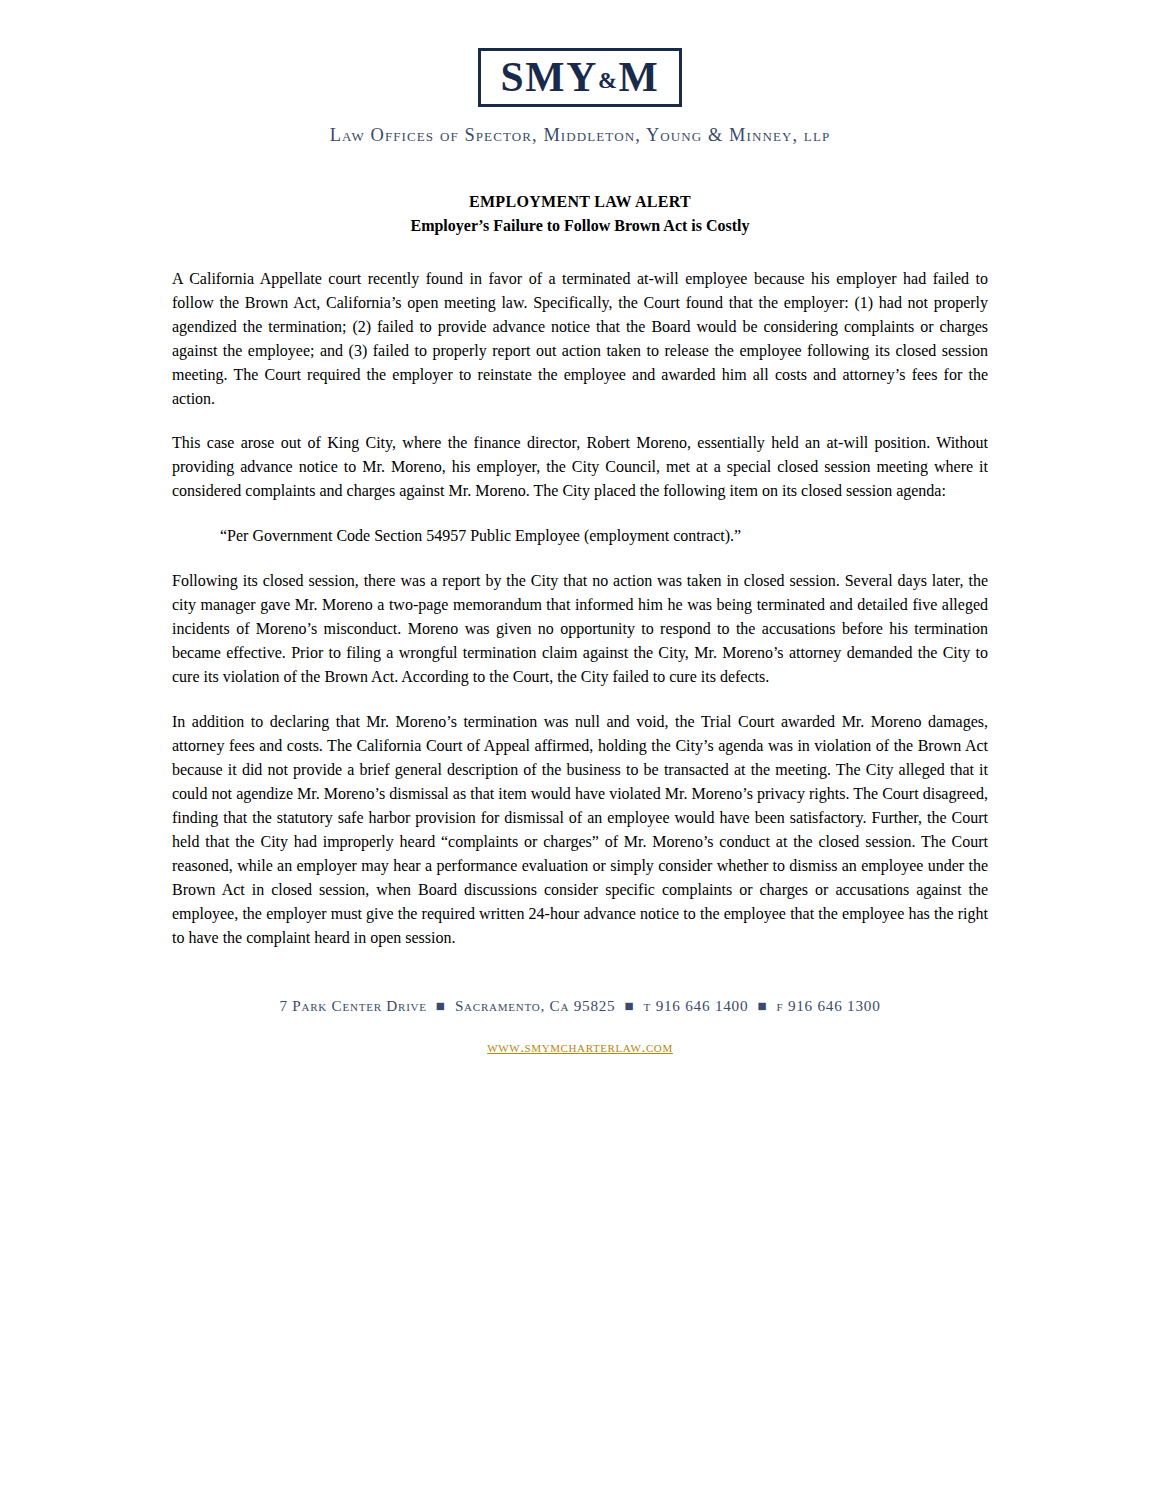SMY&M
Law Offices of Spector, Middleton, Young & Minney, llp
EMPLOYMENT LAW ALERT
Employer’s Failure to Follow Brown Act is Costly
A California Appellate court recently found in favor of a terminated at-will employee because his employer had failed to follow the Brown Act, California’s open meeting law. Specifically, the Court found that the employer: (1) had not properly agendized the termination; (2) failed to provide advance notice that the Board would be considering complaints or charges against the employee; and (3) failed to properly report out action taken to release the employee following its closed session meeting. The Court required the employer to reinstate the employee and awarded him all costs and attorney’s fees for the action.
This case arose out of King City, where the finance director, Robert Moreno, essentially held an at-will position. Without providing advance notice to Mr. Moreno, his employer, the City Council, met at a special closed session meeting where it considered complaints and charges against Mr. Moreno. The City placed the following item on its closed session agenda:
“Per Government Code Section 54957 Public Employee (employment contract).”
Following its closed session, there was a report by the City that no action was taken in closed session. Several days later, the city manager gave Mr. Moreno a two-page memorandum that informed him he was being terminated and detailed five alleged incidents of Moreno’s misconduct. Moreno was given no opportunity to respond to the accusations before his termination became effective. Prior to filing a wrongful termination claim against the City, Mr. Moreno’s attorney demanded the City to cure its violation of the Brown Act. According to the Court, the City failed to cure its defects.
In addition to declaring that Mr. Moreno’s termination was null and void, the Trial Court awarded Mr. Moreno damages, attorney fees and costs. The California Court of Appeal affirmed, holding the City’s agenda was in violation of the Brown Act because it did not provide a brief general description of the business to be transacted at the meeting. The City alleged that it could not agendize Mr. Moreno’s dismissal as that item would have violated Mr. Moreno’s privacy rights. The Court disagreed, finding that the statutory safe harbor provision for dismissal of an employee would have been satisfactory. Further, the Court held that the City had improperly heard “complaints or charges” of Mr. Moreno’s conduct at the closed session. The Court reasoned, while an employer may hear a performance evaluation or simply consider whether to dismiss an employee under the Brown Act in closed session, when Board discussions consider specific complaints or charges or accusations against the employee, the employer must give the required written 24-hour advance notice to the employee that the employee has the right to have the complaint heard in open session.
7 Park Center Drive■Sacramento, Ca 95825■t 916 646 1400■f 916 646 1300 www.smymcharterlaw.com